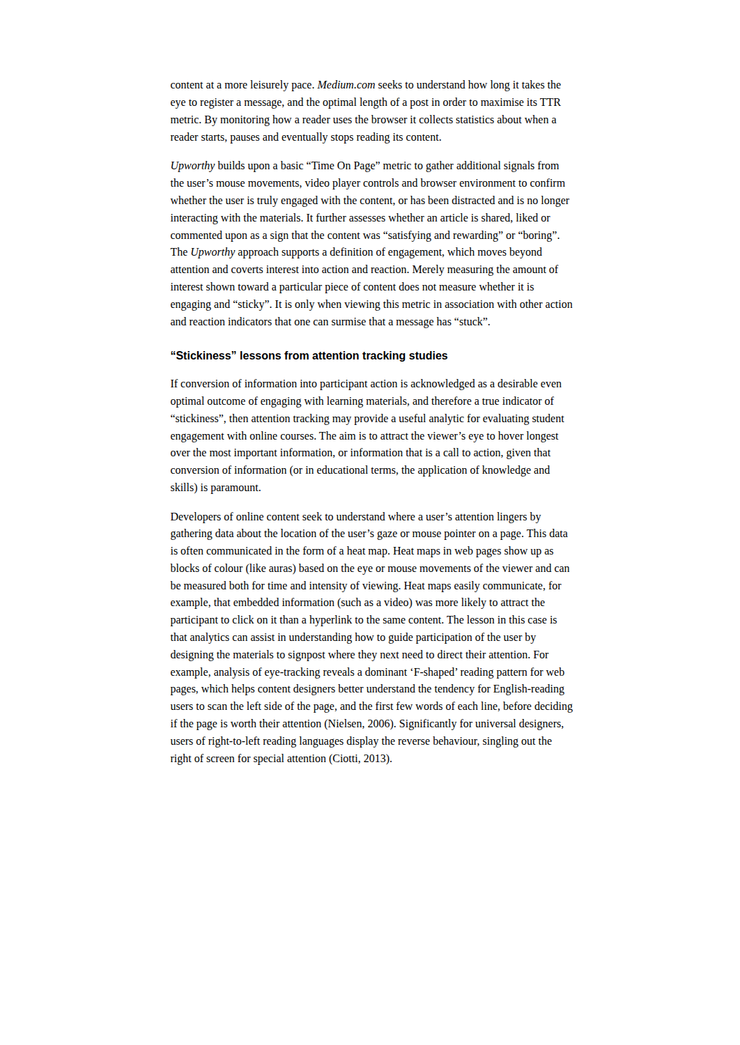content at a more leisurely pace. Medium.com seeks to understand how long it takes the eye to register a message, and the optimal length of a post in order to maximise its TTR metric. By monitoring how a reader uses the browser it collects statistics about when a reader starts, pauses and eventually stops reading its content.
Upworthy builds upon a basic “Time On Page” metric to gather additional signals from the user’s mouse movements, video player controls and browser environment to confirm whether the user is truly engaged with the content, or has been distracted and is no longer interacting with the materials. It further assesses whether an article is shared, liked or commented upon as a sign that the content was “satisfying and rewarding” or “boring”. The Upworthy approach supports a definition of engagement, which moves beyond attention and coverts interest into action and reaction. Merely measuring the amount of interest shown toward a particular piece of content does not measure whether it is engaging and “sticky”. It is only when viewing this metric in association with other action and reaction indicators that one can surmise that a message has “stuck”.
“Stickiness” lessons from attention tracking studies
If conversion of information into participant action is acknowledged as a desirable even optimal outcome of engaging with learning materials, and therefore a true indicator of “stickiness”, then attention tracking may provide a useful analytic for evaluating student engagement with online courses. The aim is to attract the viewer’s eye to hover longest over the most important information, or information that is a call to action, given that conversion of information (or in educational terms, the application of knowledge and skills) is paramount.
Developers of online content seek to understand where a user’s attention lingers by gathering data about the location of the user’s gaze or mouse pointer on a page. This data is often communicated in the form of a heat map. Heat maps in web pages show up as blocks of colour (like auras) based on the eye or mouse movements of the viewer and can be measured both for time and intensity of viewing. Heat maps easily communicate, for example, that embedded information (such as a video) was more likely to attract the participant to click on it than a hyperlink to the same content. The lesson in this case is that analytics can assist in understanding how to guide participation of the user by designing the materials to signpost where they next need to direct their attention. For example, analysis of eye-tracking reveals a dominant ‘F-shaped’ reading pattern for web pages, which helps content designers better understand the tendency for English-reading users to scan the left side of the page, and the first few words of each line, before deciding if the page is worth their attention (Nielsen, 2006). Significantly for universal designers, users of right-to-left reading languages display the reverse behaviour, singling out the right of screen for special attention (Ciotti, 2013).